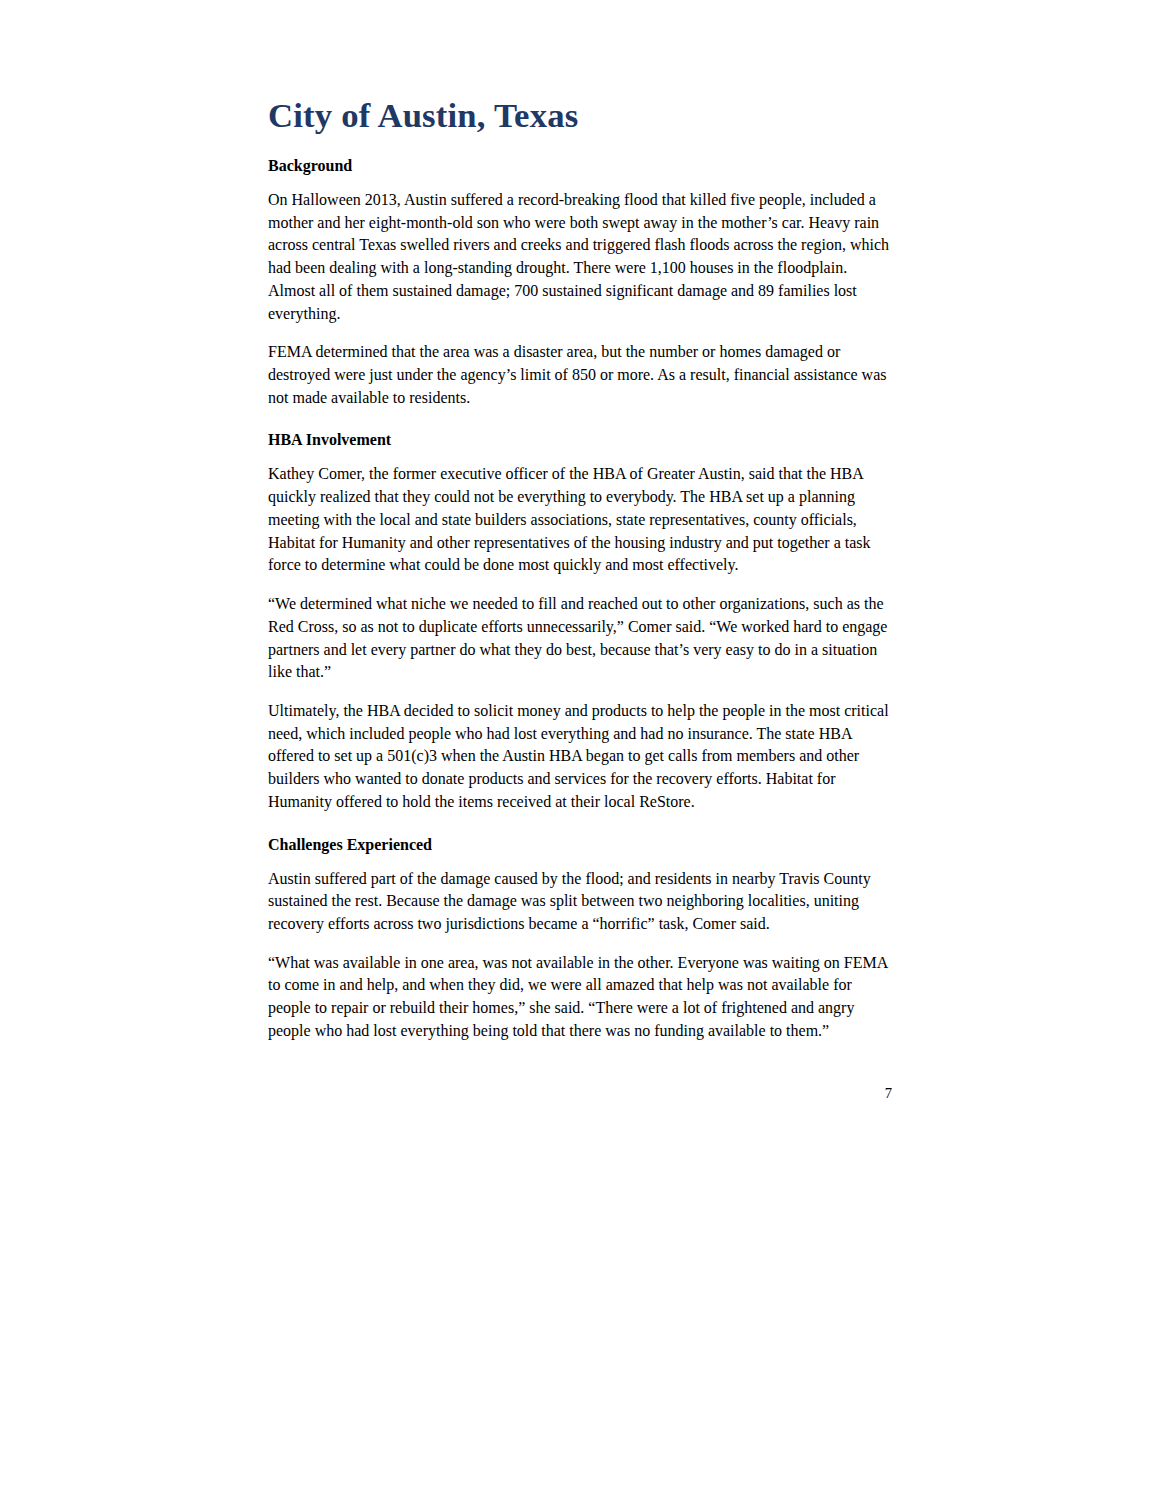City of Austin, Texas
Background
On Halloween 2013, Austin suffered a record-breaking flood that killed five people, included a mother and her eight-month-old son who were both swept away in the mother’s car. Heavy rain across central Texas swelled rivers and creeks and triggered flash floods across the region, which had been dealing with a long-standing drought. There were 1,100 houses in the floodplain. Almost all of them sustained damage; 700 sustained significant damage and 89 families lost everything.
FEMA determined that the area was a disaster area, but the number or homes damaged or destroyed were just under the agency’s limit of 850 or more. As a result, financial assistance was not made available to residents.
HBA Involvement
Kathey Comer, the former executive officer of the HBA of Greater Austin, said that the HBA quickly realized that they could not be everything to everybody. The HBA set up a planning meeting with the local and state builders associations, state representatives, county officials, Habitat for Humanity and other representatives of the housing industry and put together a task force to determine what could be done most quickly and most effectively.
“We determined what niche we needed to fill and reached out to other organizations, such as the Red Cross, so as not to duplicate efforts unnecessarily,” Comer said. “We worked hard to engage partners and let every partner do what they do best, because that’s very easy to do in a situation like that.”
Ultimately, the HBA decided to solicit money and products to help the people in the most critical need, which included people who had lost everything and had no insurance. The state HBA offered to set up a 501(c)3 when the Austin HBA began to get calls from members and other builders who wanted to donate products and services for the recovery efforts. Habitat for Humanity offered to hold the items received at their local ReStore.
Challenges Experienced
Austin suffered part of the damage caused by the flood; and residents in nearby Travis County sustained the rest. Because the damage was split between two neighboring localities, uniting recovery efforts across two jurisdictions became a “horrific” task, Comer said.
“What was available in one area, was not available in the other. Everyone was waiting on FEMA to come in and help, and when they did, we were all amazed that help was not available for people to repair or rebuild their homes,” she said. “There were a lot of frightened and angry people who had lost everything being told that there was no funding available to them.”
7